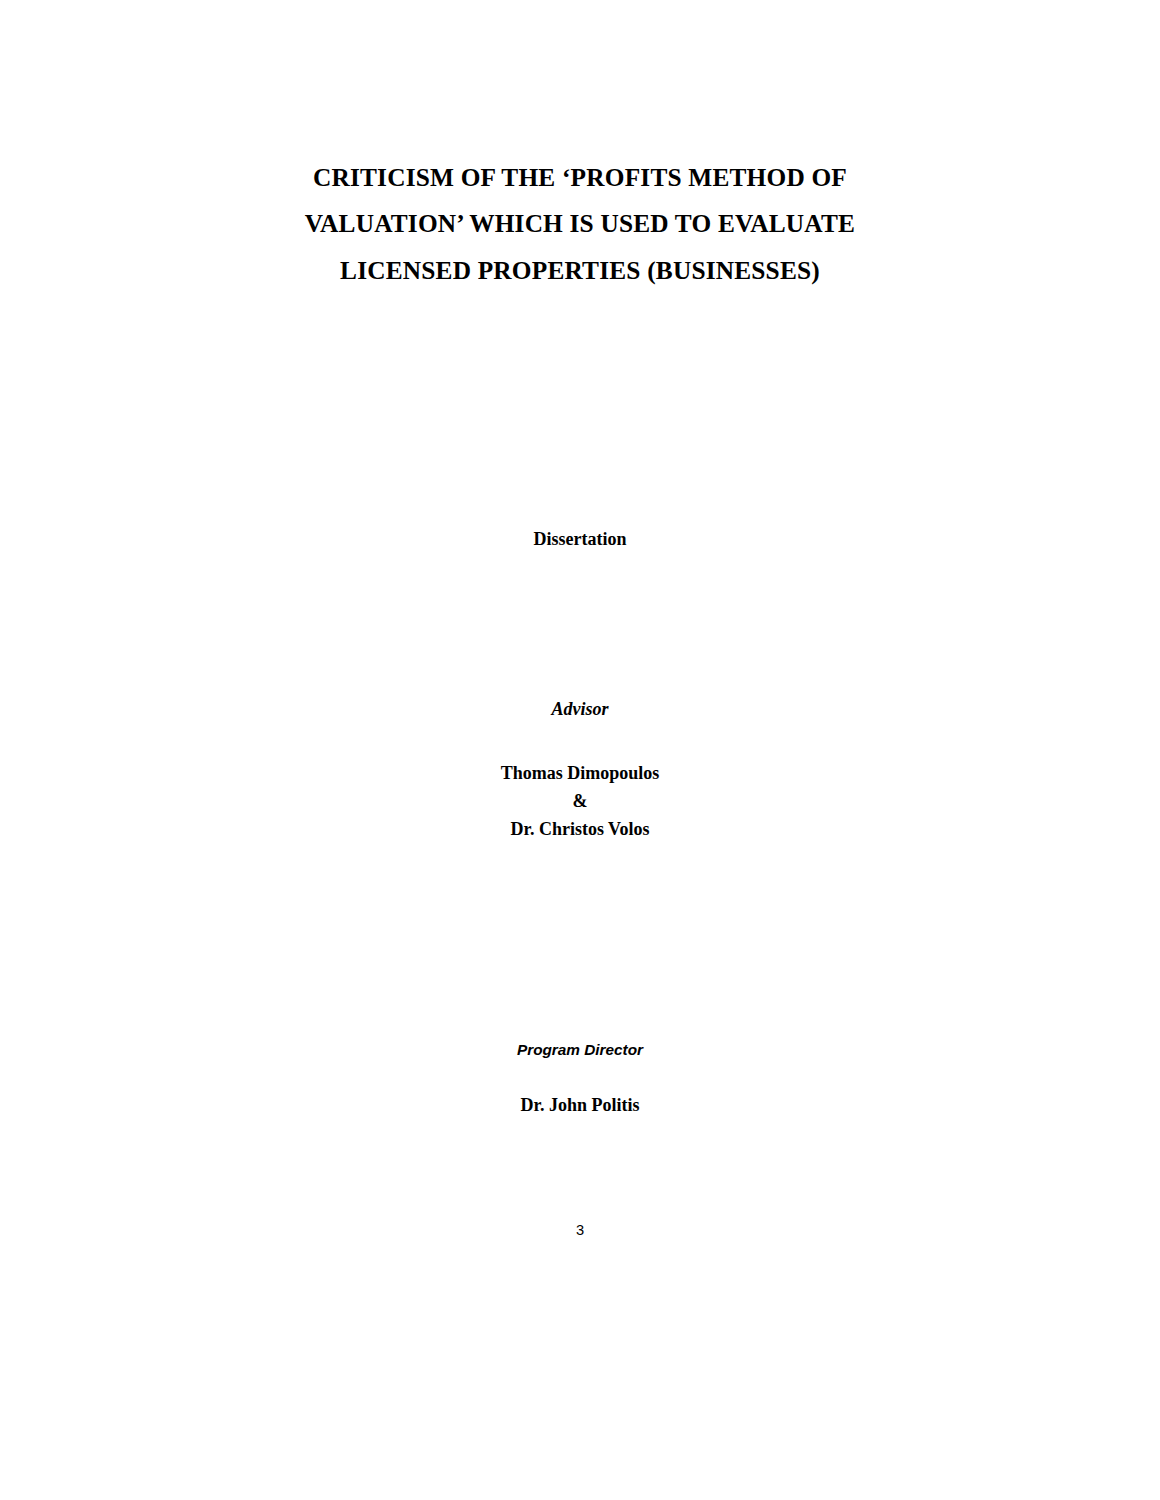Criticism of the ‘Profits Method of Valuation’ which is used to evaluate licensed properties (businesses)
Dissertation
Advisor
Thomas Dimopoulos
&
Dr. Christos Volos
Program Director
Dr. John Politis
3